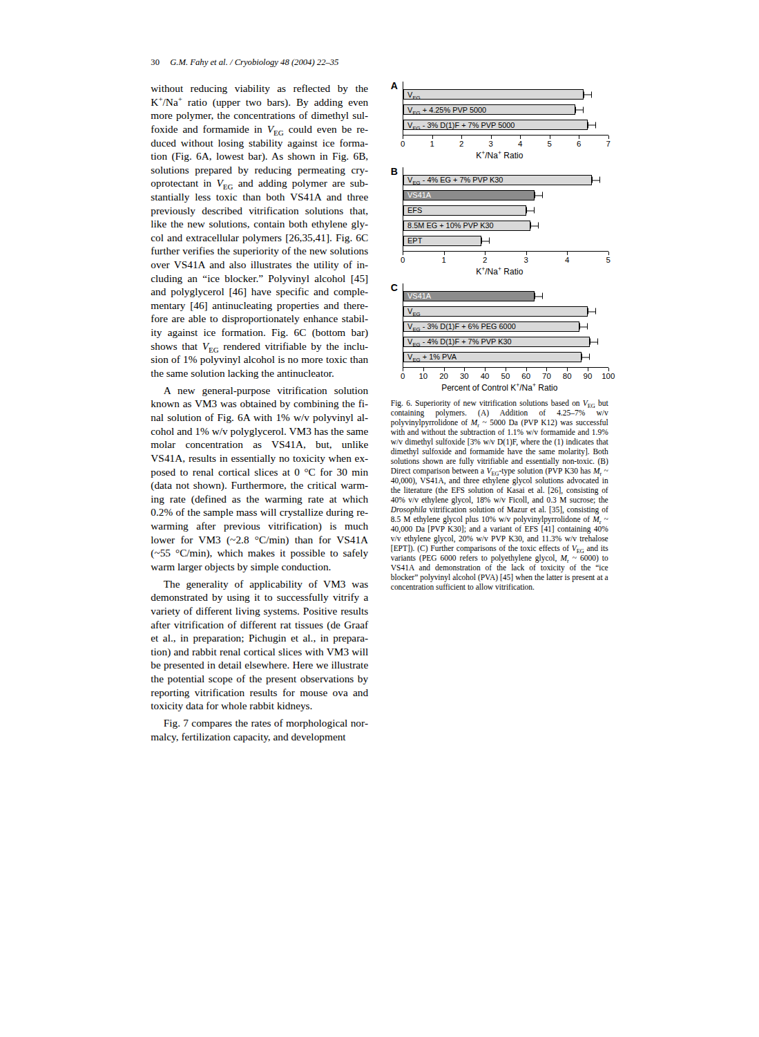30 G.M. Fahy et al. / Cryobiology 48 (2004) 22–35
without reducing viability as reflected by the K+/Na+ ratio (upper two bars). By adding even more polymer, the concentrations of dimethyl sulfoxide and formamide in VEG could even be reduced without losing stability against ice formation (Fig. 6A, lowest bar). As shown in Fig. 6B, solutions prepared by reducing permeating cryoprotectant in VEG and adding polymer are substantially less toxic than both VS41A and three previously described vitrification solutions that, like the new solutions, contain both ethylene glycol and extracellular polymers [26,35,41]. Fig. 6C further verifies the superiority of the new solutions over VS41A and also illustrates the utility of including an “ice blocker.” Polyvinyl alcohol [45] and polyglycerol [46] have specific and complementary [46] antinucleating properties and therefore are able to disproportionately enhance stability against ice formation. Fig. 6C (bottom bar) shows that VEG rendered vitrifiable by the inclusion of 1% polyvinyl alcohol is no more toxic than the same solution lacking the antinucleator.
A new general-purpose vitrification solution known as VM3 was obtained by combining the final solution of Fig. 6A with 1% w/v polyvinyl alcohol and 1% w/v polyglycerol. VM3 has the same molar concentration as VS41A, but, unlike VS41A, results in essentially no toxicity when exposed to renal cortical slices at 0 °C for 30 min (data not shown). Furthermore, the critical warming rate (defined as the warming rate at which 0.2% of the sample mass will crystallize during rewarming after previous vitrification) is much lower for VM3 (~2.8 °C/min) than for VS41A (~55 °C/min), which makes it possible to safely warm larger objects by simple conduction.
The generality of applicability of VM3 was demonstrated by using it to successfully vitrify a variety of different living systems. Positive results after vitrification of different rat tissues (de Graaf et al., in preparation; Pichugin et al., in preparation) and rabbit renal cortical slices with VM3 will be presented in detail elsewhere. Here we illustrate the potential scope of the present observations by reporting vitrification results for mouse ova and toxicity data for whole rabbit kidneys.
Fig. 7 compares the rates of morphological normalcy, fertilization capacity, and development
A
VEG
VEG + 4.25% PVP 5000
VEG - 3% D(1)F + 7% PVP 5000
0 1 2 3 4 5 6 7
K+/Na+ Ratio
B
VEG - 4% EG + 7% PVP K30
VS41A
EFS
8.5M EG + 10% PVP K30
EPT
0 1 2 3 4 5
K+/Na+ Ratio
C
VS41A
VEG
VEG - 3% D(1)F + 6% PEG 6000
VEG - 4% D(1)F + 7% PVP K30
VEG + 1% PVA
0 10 20 30 40 50 60 70 80 90 100
Percent of Control K+/Na+ Ratio
Fig. 6. Superiority of new vitrification solutions based on VEG but containing polymers. (A) Addition of 4.25–7% w/v polyvinylpyrrolidone of Mr ~ 5000 Da (PVP K12) was successful with and without the subtraction of 1.1% w/v formamide and 1.9% w/v dimethyl sulfoxide [3% w/v D(1)F, where the (1) indicates that dimethyl sulfoxide and formamide have the same molarity]. Both solutions shown are fully vitrifiable and essentially non-toxic. (B) Direct comparison between a VEG-type solution (PVP K30 has Mr ~ 40,000), VS41A, and three ethylene glycol solutions advocated in the literature (the EFS solution of Kasai et al. [26], consisting of 40% v/v ethylene glycol, 18% w/v Ficoll, and 0.3 M sucrose; the Drosophila vitrification solution of Mazur et al. [35], consisting of 8.5 M ethylene glycol plus 10% w/v polyvinylpyrrolidone of Mr ~ 40,000 Da [PVP K30]; and a variant of EFS [41] containing 40% v/v ethylene glycol, 20% w/v PVP K30, and 11.3% w/v trehalose [EPT]). (C) Further comparisons of the toxic effects of VEG and its variants (PEG 6000 refers to polyethylene glycol, Mr ~ 6000) to VS41A and demonstration of the lack of toxicity of the “ice blocker” polyvinyl alcohol (PVA) [45] when the latter is present at a concentration sufficient to allow vitrification.